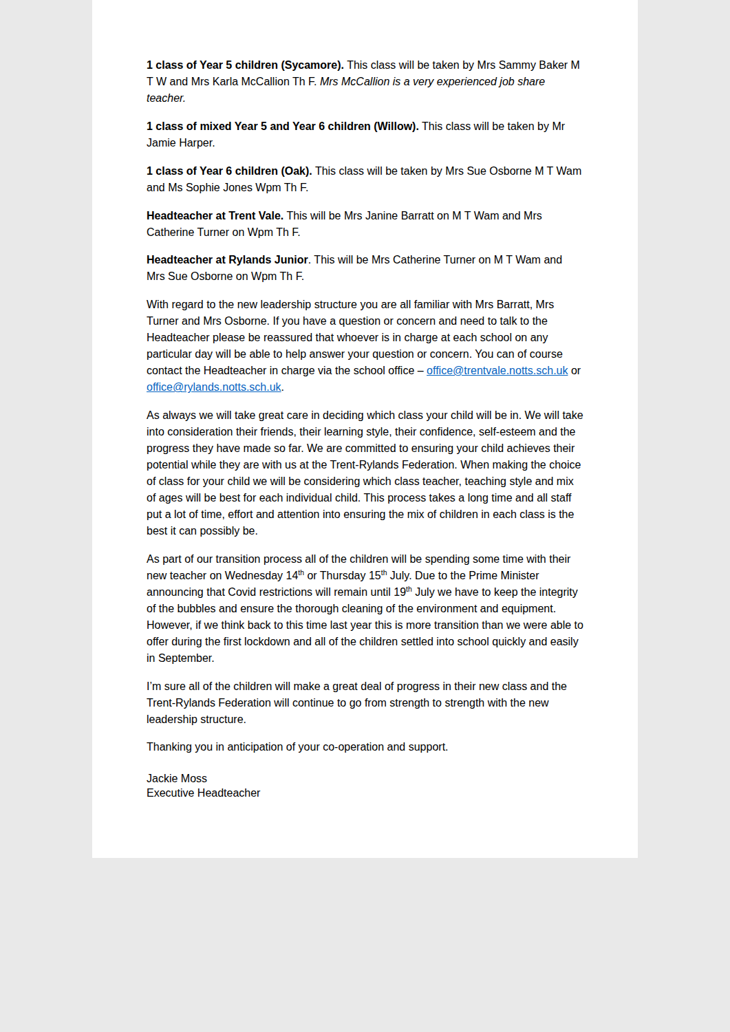1 class of Year 5 children (Sycamore). This class will be taken by Mrs Sammy Baker M T W and Mrs Karla McCallion Th F. Mrs McCallion is a very experienced job share teacher.
1 class of mixed Year 5 and Year 6 children (Willow). This class will be taken by Mr Jamie Harper.
1 class of Year 6 children (Oak). This class will be taken by Mrs Sue Osborne M T Wam and Ms Sophie Jones Wpm Th F.
Headteacher at Trent Vale. This will be Mrs Janine Barratt on M T Wam and Mrs Catherine Turner on Wpm Th F.
Headteacher at Rylands Junior. This will be Mrs Catherine Turner on M T Wam and Mrs Sue Osborne on Wpm Th F.
With regard to the new leadership structure you are all familiar with Mrs Barratt, Mrs Turner and Mrs Osborne. If you have a question or concern and need to talk to the Headteacher please be reassured that whoever is in charge at each school on any particular day will be able to help answer your question or concern. You can of course contact the Headteacher in charge via the school office – office@trentvale.notts.sch.uk or office@rylands.notts.sch.uk.
As always we will take great care in deciding which class your child will be in. We will take into consideration their friends, their learning style, their confidence, self-esteem and the progress they have made so far. We are committed to ensuring your child achieves their potential while they are with us at the Trent-Rylands Federation. When making the choice of class for your child we will be considering which class teacher, teaching style and mix of ages will be best for each individual child. This process takes a long time and all staff put a lot of time, effort and attention into ensuring the mix of children in each class is the best it can possibly be.
As part of our transition process all of the children will be spending some time with their new teacher on Wednesday 14th or Thursday 15th July. Due to the Prime Minister announcing that Covid restrictions will remain until 19th July we have to keep the integrity of the bubbles and ensure the thorough cleaning of the environment and equipment. However, if we think back to this time last year this is more transition than we were able to offer during the first lockdown and all of the children settled into school quickly and easily in September.
I’m sure all of the children will make a great deal of progress in their new class and the Trent-Rylands Federation will continue to go from strength to strength with the new leadership structure.
Thanking you in anticipation of your co-operation and support.
Jackie Moss
Executive Headteacher